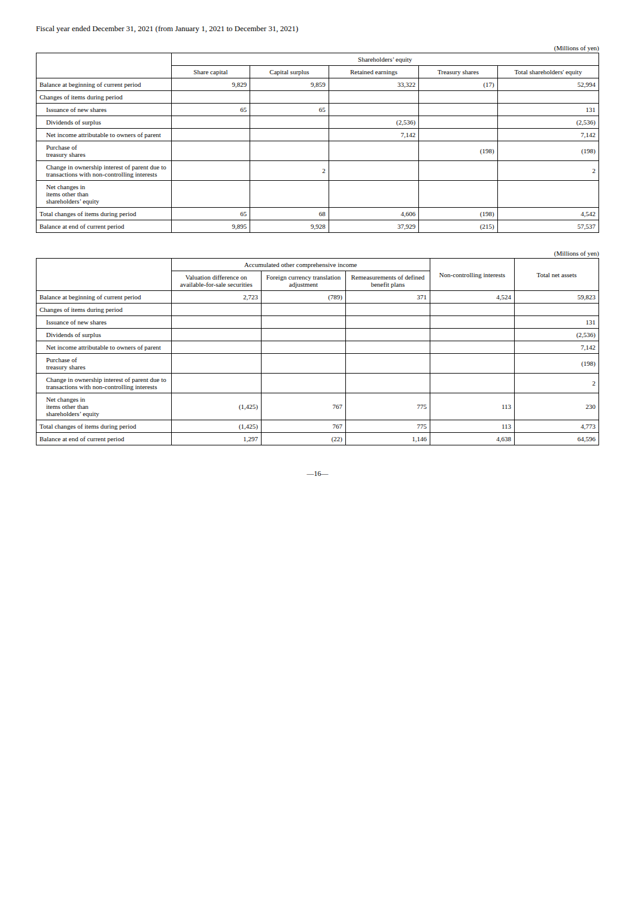Fiscal year ended December 31, 2021 (from January 1, 2021 to December 31, 2021)
(Millions of yen)
| | Shareholders’ equity |
| --- | --- |
| Share capital | Capital surplus | Retained earnings | Treasury shares | Total shareholders' equity |
| Balance at beginning of current period | 9,829 | 9,859 | 33,322 | (17) | 52,994 |
| Changes of items during period | | | | | |
| Issuance of new shares | 65 | 65 | | | 131 |
| Dividends of surplus | | | (2,536) | | (2,536) |
| Net income attributable to owners of parent | | | 7,142 | | 7,142 |
| Purchase of treasury shares | | | | (198) | (198) |
| Change in ownership interest of parent due to transactions with non-controlling interests | | 2 | | | 2 |
| Net changes in items other than shareholders’ equity | | | | | |
| Total changes of items during period | 65 | 68 | 4,606 | (198) | 4,542 |
| Balance at end of current period | 9,895 | 9,928 | 37,929 | (215) | 57,537 |
(Millions of yen)
| | Accumulated other comprehensive income | Non-controlling interests | Total net assets |
| --- | --- | --- | --- |
| Valuation difference on available-for-sale securities | Foreign currency translation adjustment | Remeasurements of defined benefit plans |
| Balance at beginning of current period | 2,723 | (789) | 371 | 4,524 | 59,823 |
| Changes of items during period | | | | | |
| Issuance of new shares | | | | | 131 |
| Dividends of surplus | | | | | (2,536) |
| Net income attributable to owners of parent | | | | | 7,142 |
| Purchase of treasury shares | | | | | (198) |
| Change in ownership interest of parent due to transactions with non-controlling interests | | | | | 2 |
| Net changes in items other than shareholders’ equity | (1,425) | 767 | 775 | 113 | 230 |
| Total changes of items during period | (1,425) | 767 | 775 | 113 | 4,773 |
| Balance at end of current period | 1,297 | (22) | 1,146 | 4,638 | 64,596 |
―16―